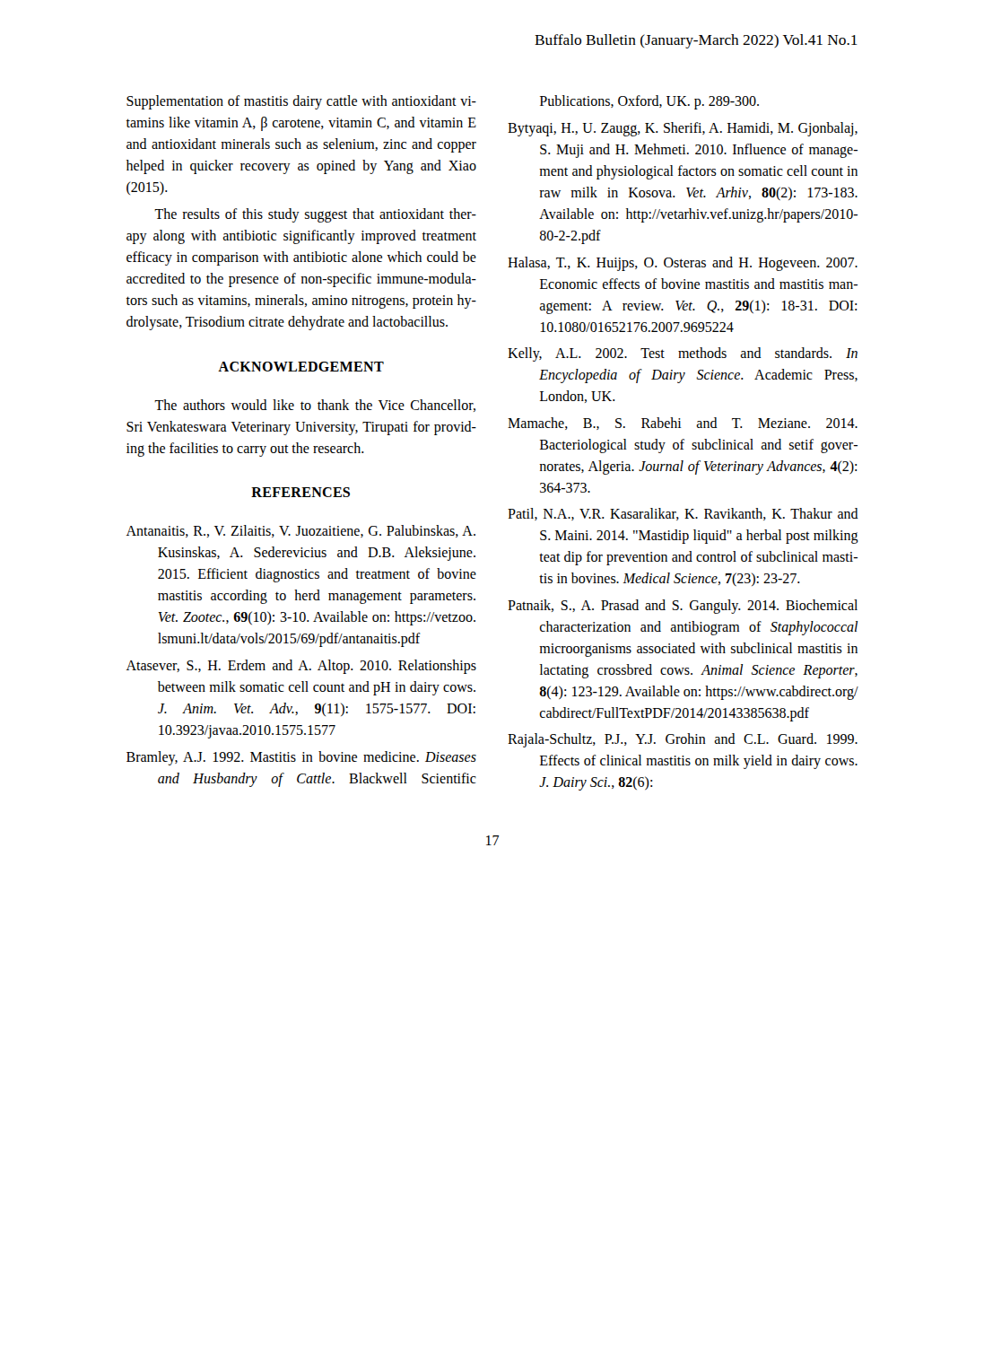Buffalo Bulletin (January-March 2022) Vol.41 No.1
Supplementation of mastitis dairy cattle with antioxidant vitamins like vitamin A, β carotene, vitamin C, and vitamin E and antioxidant minerals such as selenium, zinc and copper helped in quicker recovery as opined by Yang and Xiao (2015).
The results of this study suggest that antioxidant therapy along with antibiotic significantly improved treatment efficacy in comparison with antibiotic alone which could be accredited to the presence of non-specific immune-modulators such as vitamins, minerals, amino nitrogens, protein hydrolysate, Trisodium citrate dehydrate and lactobacillus.
ACKNOWLEDGEMENT
The authors would like to thank the Vice Chancellor, Sri Venkateswara Veterinary University, Tirupati for providing the facilities to carry out the research.
REFERENCES
Antanaitis, R., V. Zilaitis, V. Juozaitiene, G. Palubinskas, A. Kusinskas, A. Sederevicius and D.B. Aleksiejune. 2015. Efficient diagnostics and treatment of bovine mastitis according to herd management parameters. Vet. Zootec., 69(10): 3-10. Available on: https://vetzoo.lsmuni.lt/data/vols/2015/69/pdf/antanaitis.pdf
Atasever, S., H. Erdem and A. Altop. 2010. Relationships between milk somatic cell count and pH in dairy cows. J. Anim. Vet. Adv., 9(11): 1575-1577. DOI: 10.3923/javaa.2010.1575.1577
Bramley, A.J. 1992. Mastitis in bovine medicine. Diseases and Husbandry of Cattle. Blackwell Scientific Publications, Oxford, UK. p. 289-300.
Bytyaqi, H., U. Zaugg, K. Sherifi, A. Hamidi, M. Gjonbalaj, S. Muji and H. Mehmeti. 2010. Influence of management and physiological factors on somatic cell count in raw milk in Kosova. Vet. Arhiv, 80(2): 173-183. Available on: http://vetarhiv.vef.unizg.hr/papers/2010-80-2-2.pdf
Halasa, T., K. Huijps, O. Osteras and H. Hogeveen. 2007. Economic effects of bovine mastitis and mastitis management: A review. Vet. Q., 29(1): 18-31. DOI: 10.1080/01652176.2007.9695224
Kelly, A.L. 2002. Test methods and standards. In Encyclopedia of Dairy Science. Academic Press, London, UK.
Mamache, B., S. Rabehi and T. Meziane. 2014. Bacteriological study of subclinical and setif governorates, Algeria. Journal of Veterinary Advances, 4(2): 364-373.
Patil, N.A., V.R. Kasaralikar, K. Ravikanth, K. Thakur and S. Maini. 2014. "Mastidip liquid" a herbal post milking teat dip for prevention and control of subclinical mastitis in bovines. Medical Science, 7(23): 23-27.
Patnaik, S., A. Prasad and S. Ganguly. 2014. Biochemical characterization and antibiogram of Staphylococcal microorganisms associated with subclinical mastitis in lactating crossbred cows. Animal Science Reporter, 8(4): 123-129. Available on: https://www.cabdirect.org/cabdirect/FullTextPDF/2014/20143385638.pdf
Rajala-Schultz, P.J., Y.J. Grohin and C.L. Guard. 1999. Effects of clinical mastitis on milk yield in dairy cows. J. Dairy Sci., 82(6):
17